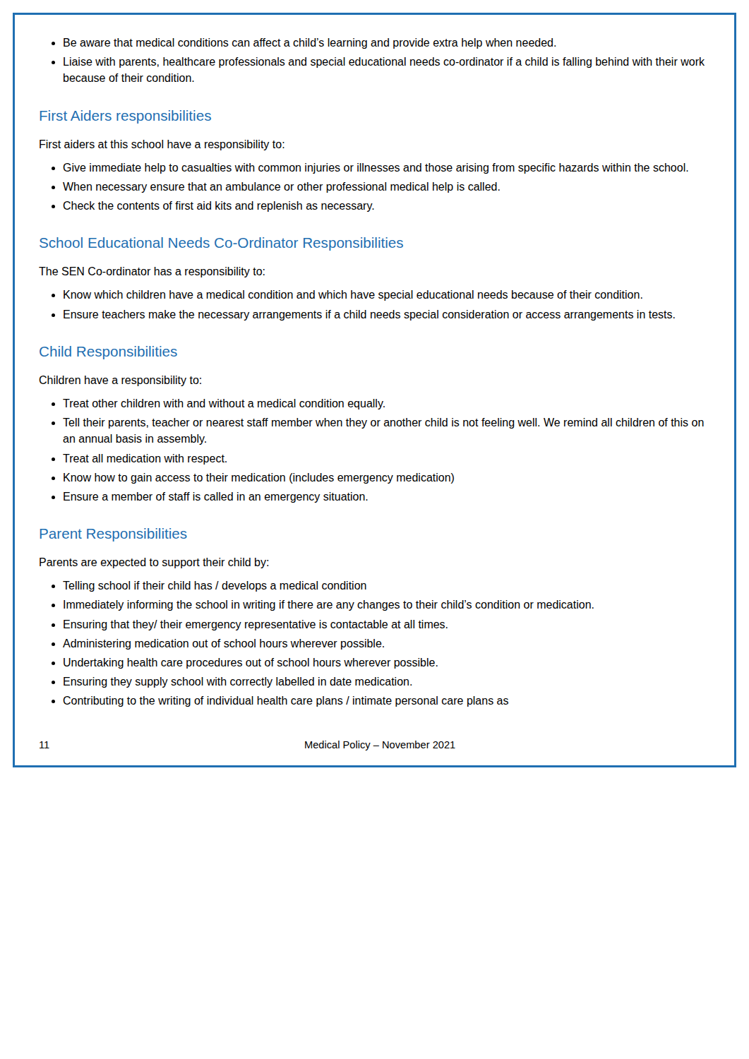Be aware that medical conditions can affect a child’s learning and provide extra help when needed.
Liaise with parents, healthcare professionals and special educational needs co-ordinator if a child is falling behind with their work because of their condition.
First Aiders responsibilities
First aiders at this school have a responsibility to:
Give immediate help to casualties with common injuries or illnesses and those arising from specific hazards within the school.
When necessary ensure that an ambulance or other professional medical help is called.
Check the contents of first aid kits and replenish as necessary.
School Educational Needs Co-Ordinator Responsibilities
The SEN Co-ordinator has a responsibility to:
Know which children have a medical condition and which have special educational needs because of their condition.
Ensure teachers make the necessary arrangements if a child needs special consideration or access arrangements in tests.
Child Responsibilities
Children have a responsibility to:
Treat other children with and without a medical condition equally.
Tell their parents, teacher or nearest staff member when they or another child is not feeling well. We remind all children of this on an annual basis in assembly.
Treat all medication with respect.
Know how to gain access to their medication (includes emergency medication)
Ensure a member of staff is called in an emergency situation.
Parent Responsibilities
Parents are expected to support their child by:
Telling school if their child has / develops a medical condition
Immediately informing the school in writing if there are any changes to their child’s condition or medication.
Ensuring that they/ their emergency representative is contactable at all times.
Administering medication out of school hours wherever possible.
Undertaking health care procedures out of school hours wherever possible.
Ensuring they supply school with correctly labelled in date medication.
Contributing to the writing of individual health care plans / intimate personal care plans as
11
Medical Policy – November 2021